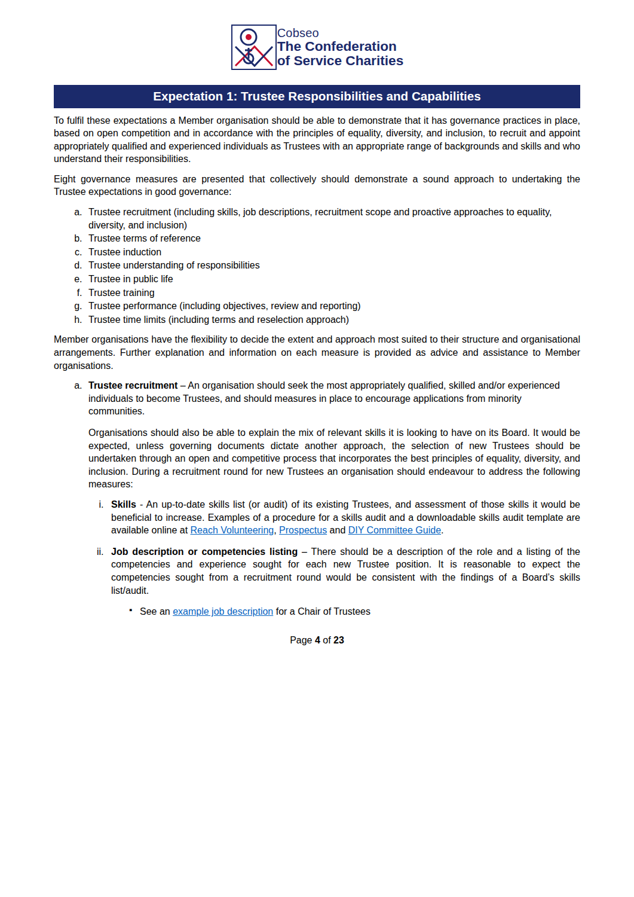| | Cobseo The Confederation of Service Charities |
Expectation 1: Trustee Responsibilities and Capabilities
To fulfil these expectations a Member organisation should be able to demonstrate that it has governance practices in place, based on open competition and in accordance with the principles of equality, diversity, and inclusion, to recruit and appoint appropriately qualified and experienced individuals as Trustees with an appropriate range of backgrounds and skills and who understand their responsibilities.
Eight governance measures are presented that collectively should demonstrate a sound approach to undertaking the Trustee expectations in good governance:
Trustee recruitment (including skills, job descriptions, recruitment scope and proactive approaches to equality, diversity, and inclusion)
Trustee terms of reference
Trustee induction
Trustee understanding of responsibilities
Trustee in public life
Trustee training
Trustee performance (including objectives, review and reporting)
Trustee time limits (including terms and reselection approach)
Member organisations have the flexibility to decide the extent and approach most suited to their structure and organisational arrangements. Further explanation and information on each measure is provided as advice and assistance to Member organisations.
Trustee recruitment – An organisation should seek the most appropriately qualified, skilled and/or experienced individuals to become Trustees, and should measures in place to encourage applications from minority communities.
Organisations should also be able to explain the mix of relevant skills it is looking to have on its Board. It would be expected, unless governing documents dictate another approach, the selection of new Trustees should be undertaken through an open and competitive process that incorporates the best principles of equality, diversity, and inclusion. During a recruitment round for new Trustees an organisation should endeavour to address the following measures:
Skills - An up-to-date skills list (or audit) of its existing Trustees, and assessment of those skills it would be beneficial to increase. Examples of a procedure for a skills audit and a downloadable skills audit template are available online at Reach Volunteering, Prospectus and DIY Committee Guide.
Job description or competencies listing – There should be a description of the role and a listing of the competencies and experience sought for each new Trustee position. It is reasonable to expect the competencies sought from a recruitment round would be consistent with the findings of a Board’s skills list/audit.
See an example job description for a Chair of Trustees
Page 4 of 23